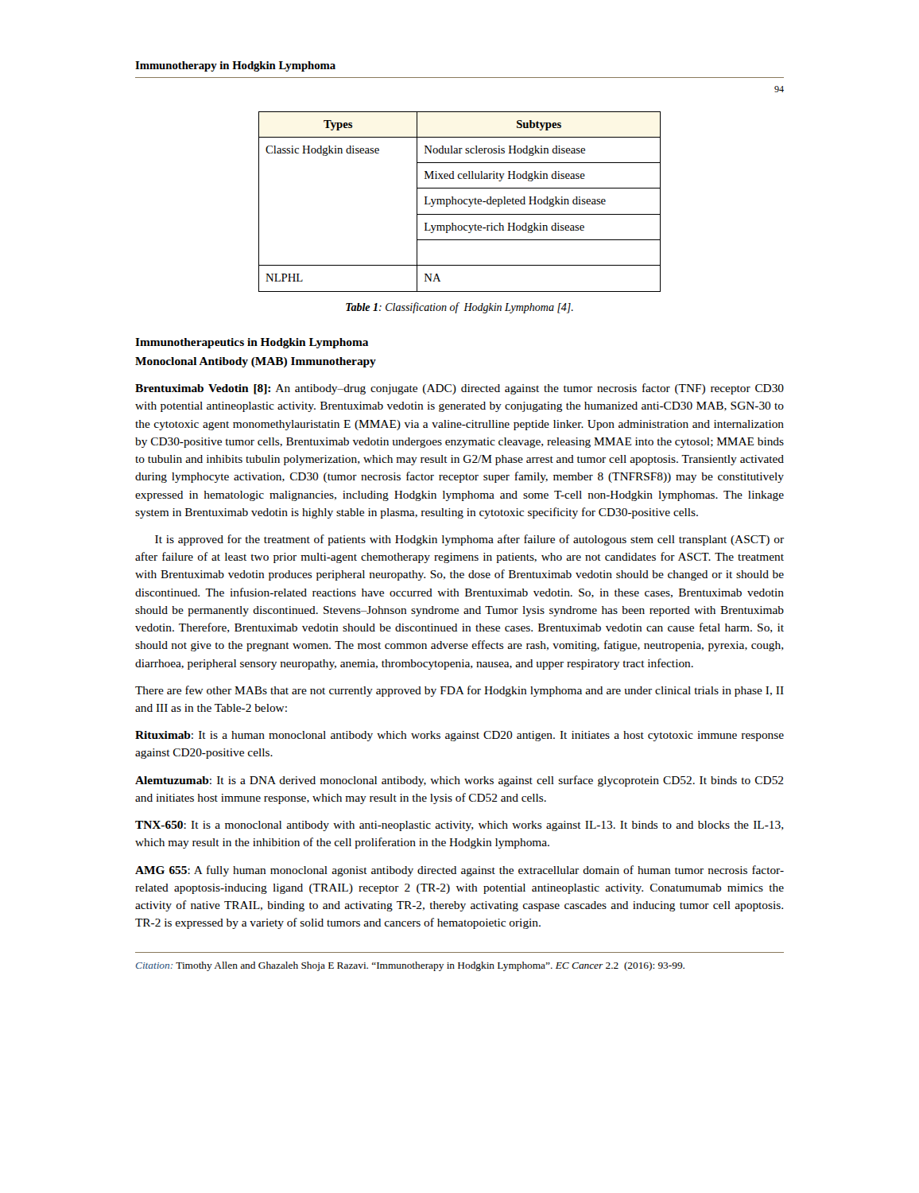Immunotherapy in Hodgkin Lymphoma
94
| Types | Subtypes |
| --- | --- |
| Classic Hodgkin disease | Nodular sclerosis Hodgkin disease |
| Mixed cellularity Hodgkin disease |
| Lymphocyte-depleted Hodgkin disease |
| Lymphocyte-rich Hodgkin disease |
| NLPHL | NA |
Table 1: Classification of Hodgkin Lymphoma [4].
Immunotherapeutics in Hodgkin Lymphoma
Monoclonal Antibody (MAB) Immunotherapy
Brentuximab Vedotin [8]: An antibody–drug conjugate (ADC) directed against the tumor necrosis factor (TNF) receptor CD30 with potential antineoplastic activity. Brentuximab vedotin is generated by conjugating the humanized anti-CD30 MAB, SGN-30 to the cytotoxic agent monomethylauristatin E (MMAE) via a valine-citrulline peptide linker. Upon administration and internalization by CD30-positive tumor cells, Brentuximab vedotin undergoes enzymatic cleavage, releasing MMAE into the cytosol; MMAE binds to tubulin and inhibits tubulin polymerization, which may result in G2/M phase arrest and tumor cell apoptosis. Transiently activated during lymphocyte activation, CD30 (tumor necrosis factor receptor super family, member 8 (TNFRSF8)) may be constitutively expressed in hematologic malignancies, including Hodgkin lymphoma and some T-cell non-Hodgkin lymphomas. The linkage system in Brentuximab vedotin is highly stable in plasma, resulting in cytotoxic specificity for CD30-positive cells.
It is approved for the treatment of patients with Hodgkin lymphoma after failure of autologous stem cell transplant (ASCT) or after failure of at least two prior multi-agent chemotherapy regimens in patients, who are not candidates for ASCT. The treatment with Brentuximab vedotin produces peripheral neuropathy. So, the dose of Brentuximab vedotin should be changed or it should be discontinued. The infusion-related reactions have occurred with Brentuximab vedotin. So, in these cases, Brentuximab vedotin should be permanently discontinued. Stevens–Johnson syndrome and Tumor lysis syndrome has been reported with Brentuximab vedotin. Therefore, Brentuximab vedotin should be discontinued in these cases. Brentuximab vedotin can cause fetal harm. So, it should not give to the pregnant women. The most common adverse effects are rash, vomiting, fatigue, neutropenia, pyrexia, cough, diarrhoea, peripheral sensory neuropathy, anemia, thrombocytopenia, nausea, and upper respiratory tract infection.
There are few other MABs that are not currently approved by FDA for Hodgkin lymphoma and are under clinical trials in phase I, II and III as in the Table-2 below:
Rituximab: It is a human monoclonal antibody which works against CD20 antigen. It initiates a host cytotoxic immune response against CD20-positive cells.
Alemtuzumab: It is a DNA derived monoclonal antibody, which works against cell surface glycoprotein CD52. It binds to CD52 and initiates host immune response, which may result in the lysis of CD52 and cells.
TNX-650: It is a monoclonal antibody with anti-neoplastic activity, which works against IL-13. It binds to and blocks the IL-13, which may result in the inhibition of the cell proliferation in the Hodgkin lymphoma.
AMG 655: A fully human monoclonal agonist antibody directed against the extracellular domain of human tumor necrosis factor-related apoptosis-inducing ligand (TRAIL) receptor 2 (TR-2) with potential antineoplastic activity. Conatumumab mimics the activity of native TRAIL, binding to and activating TR-2, thereby activating caspase cascades and inducing tumor cell apoptosis. TR-2 is expressed by a variety of solid tumors and cancers of hematopoietic origin.
Citation: Timothy Allen and Ghazaleh Shoja E Razavi. “Immunotherapy in Hodgkin Lymphoma”. EC Cancer 2.2 (2016): 93-99.